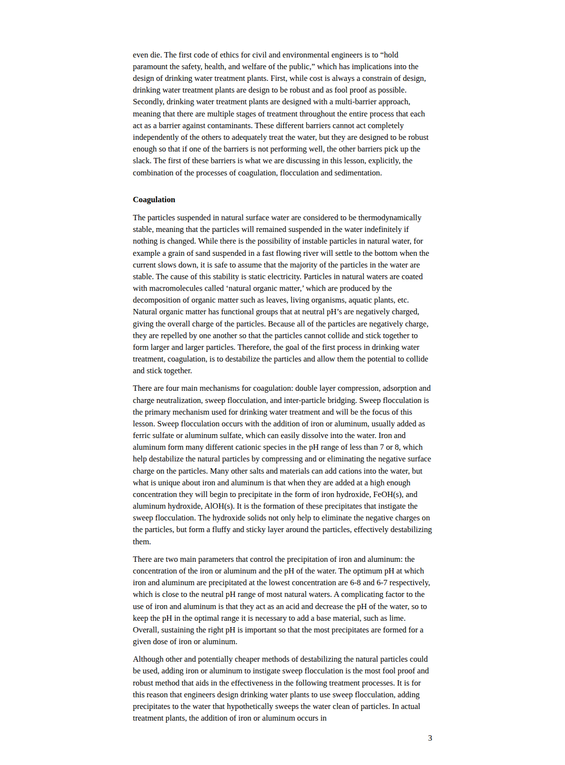even die. The first code of ethics for civil and environmental engineers is to “hold paramount the safety, health, and welfare of the public,” which has implications into the design of drinking water treatment plants. First, while cost is always a constrain of design, drinking water treatment plants are design to be robust and as fool proof as possible. Secondly, drinking water treatment plants are designed with a multi-barrier approach, meaning that there are multiple stages of treatment throughout the entire process that each act as a barrier against contaminants. These different barriers cannot act completely independently of the others to adequately treat the water, but they are designed to be robust enough so that if one of the barriers is not performing well, the other barriers pick up the slack. The first of these barriers is what we are discussing in this lesson, explicitly, the combination of the processes of coagulation, flocculation and sedimentation.
Coagulation
The particles suspended in natural surface water are considered to be thermodynamically stable, meaning that the particles will remained suspended in the water indefinitely if nothing is changed. While there is the possibility of instable particles in natural water, for example a grain of sand suspended in a fast flowing river will settle to the bottom when the current slows down, it is safe to assume that the majority of the particles in the water are stable. The cause of this stability is static electricity. Particles in natural waters are coated with macromolecules called ‘natural organic matter,’ which are produced by the decomposition of organic matter such as leaves, living organisms, aquatic plants, etc. Natural organic matter has functional groups that at neutral pH’s are negatively charged, giving the overall charge of the particles. Because all of the particles are negatively charge, they are repelled by one another so that the particles cannot collide and stick together to form larger and larger particles. Therefore, the goal of the first process in drinking water treatment, coagulation, is to destabilize the particles and allow them the potential to collide and stick together.
There are four main mechanisms for coagulation: double layer compression, adsorption and charge neutralization, sweep flocculation, and inter-particle bridging. Sweep flocculation is the primary mechanism used for drinking water treatment and will be the focus of this lesson. Sweep flocculation occurs with the addition of iron or aluminum, usually added as ferric sulfate or aluminum sulfate, which can easily dissolve into the water. Iron and aluminum form many different cationic species in the pH range of less than 7 or 8, which help destabilize the natural particles by compressing and or eliminating the negative surface charge on the particles. Many other salts and materials can add cations into the water, but what is unique about iron and aluminum is that when they are added at a high enough concentration they will begin to precipitate in the form of iron hydroxide, FeOH(s), and aluminum hydroxide, AlOH(s). It is the formation of these precipitates that instigate the sweep flocculation. The hydroxide solids not only help to eliminate the negative charges on the particles, but form a fluffy and sticky layer around the particles, effectively destabilizing them.
There are two main parameters that control the precipitation of iron and aluminum: the concentration of the iron or aluminum and the pH of the water. The optimum pH at which iron and aluminum are precipitated at the lowest concentration are 6-8 and 6-7 respectively, which is close to the neutral pH range of most natural waters. A complicating factor to the use of iron and aluminum is that they act as an acid and decrease the pH of the water, so to keep the pH in the optimal range it is necessary to add a base material, such as lime. Overall, sustaining the right pH is important so that the most precipitates are formed for a given dose of iron or aluminum.
Although other and potentially cheaper methods of destabilizing the natural particles could be used, adding iron or aluminum to instigate sweep flocculation is the most fool proof and robust method that aids in the effectiveness in the following treatment processes. It is for this reason that engineers design drinking water plants to use sweep flocculation, adding precipitates to the water that hypothetically sweeps the water clean of particles. In actual treatment plants, the addition of iron or aluminum occurs in
3